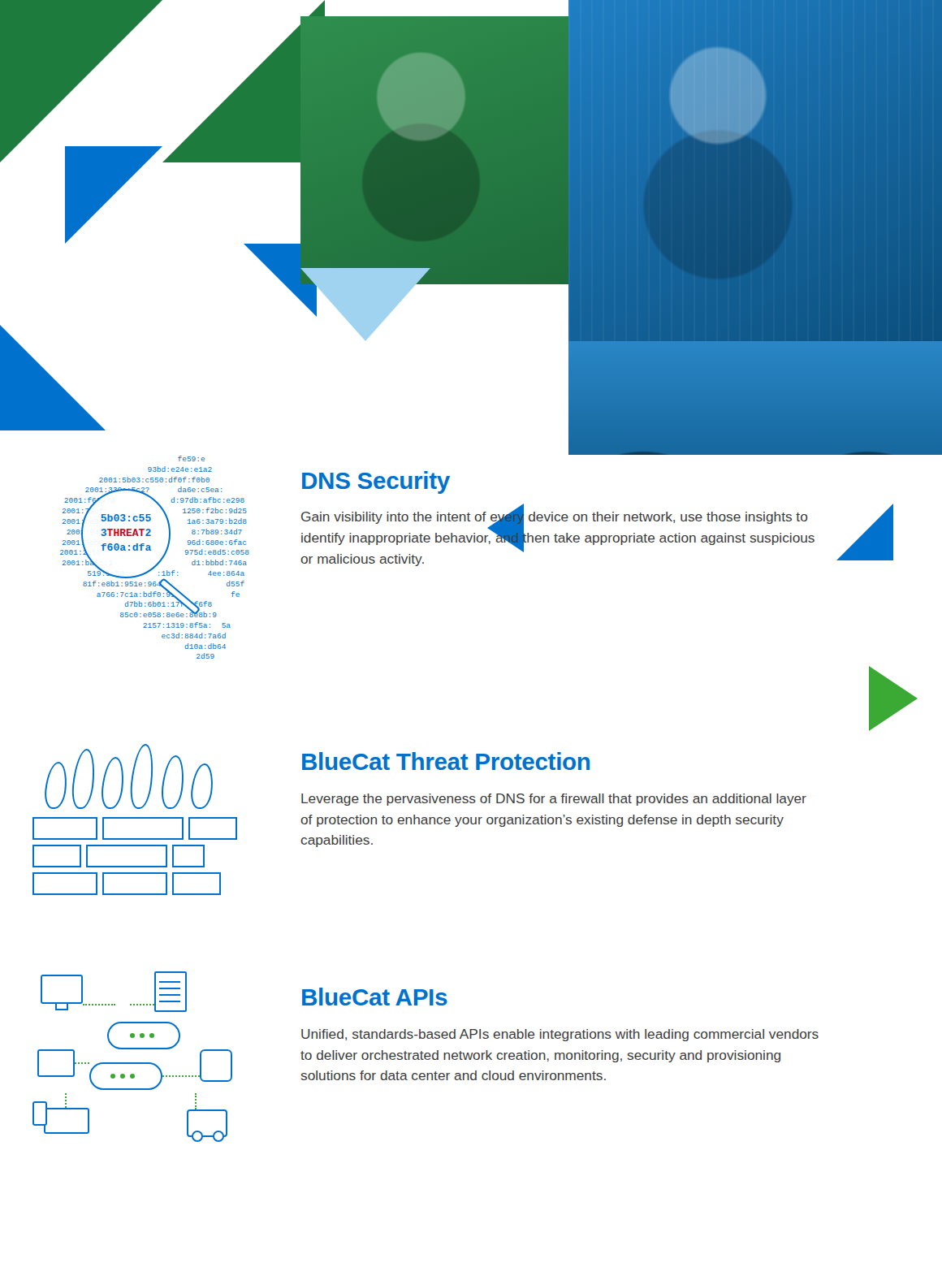fe59:e 93bd:e24e:e1a2 2001:5b03:c550:df0f:f0b0 2001:339e:5c2? da6e:c5ea: 2001:f60a:d d:97db:afbc:e298 2001:79ef: 1250:f2bc:9d25 2001:ce94: 1a6:3a79:b2d8 2001:9493: 8:7b89:34d7 2001:9eb8: 96d:680e:6fac 2001:2b5b: 975d:e8d5:c058 2001:ba6c:1 d1:bbbd:746a 519:5a50: :1bf: 4ee:864a 81f:e8b1:951e:9640: d55f a766:7c1a:bdf0:91 fe d7bb:6b01:17fb:f6f8 85c0:e058:8e6e:8e8b:9 2157:1319:8f5a: 5a ec3d:884d:7a6d d10a:db64 2d59
5b03:c55 3THREAT2 f60a:dfa
DNS Security
Gain visibility into the intent of every device on their network, use those insights to identify inappropriate behavior, and then take appropriate action against suspicious or malicious activity.
BlueCat Threat Protection
Leverage the pervasiveness of DNS for a firewall that provides an additional layer of protection to enhance your organization’s existing defense in depth security capabilities.
BlueCat APIs
Unified, standards-based APIs enable integrations with leading commercial vendors to deliver orchestrated network creation, monitoring, security and provisioning solutions for data center and cloud environments.